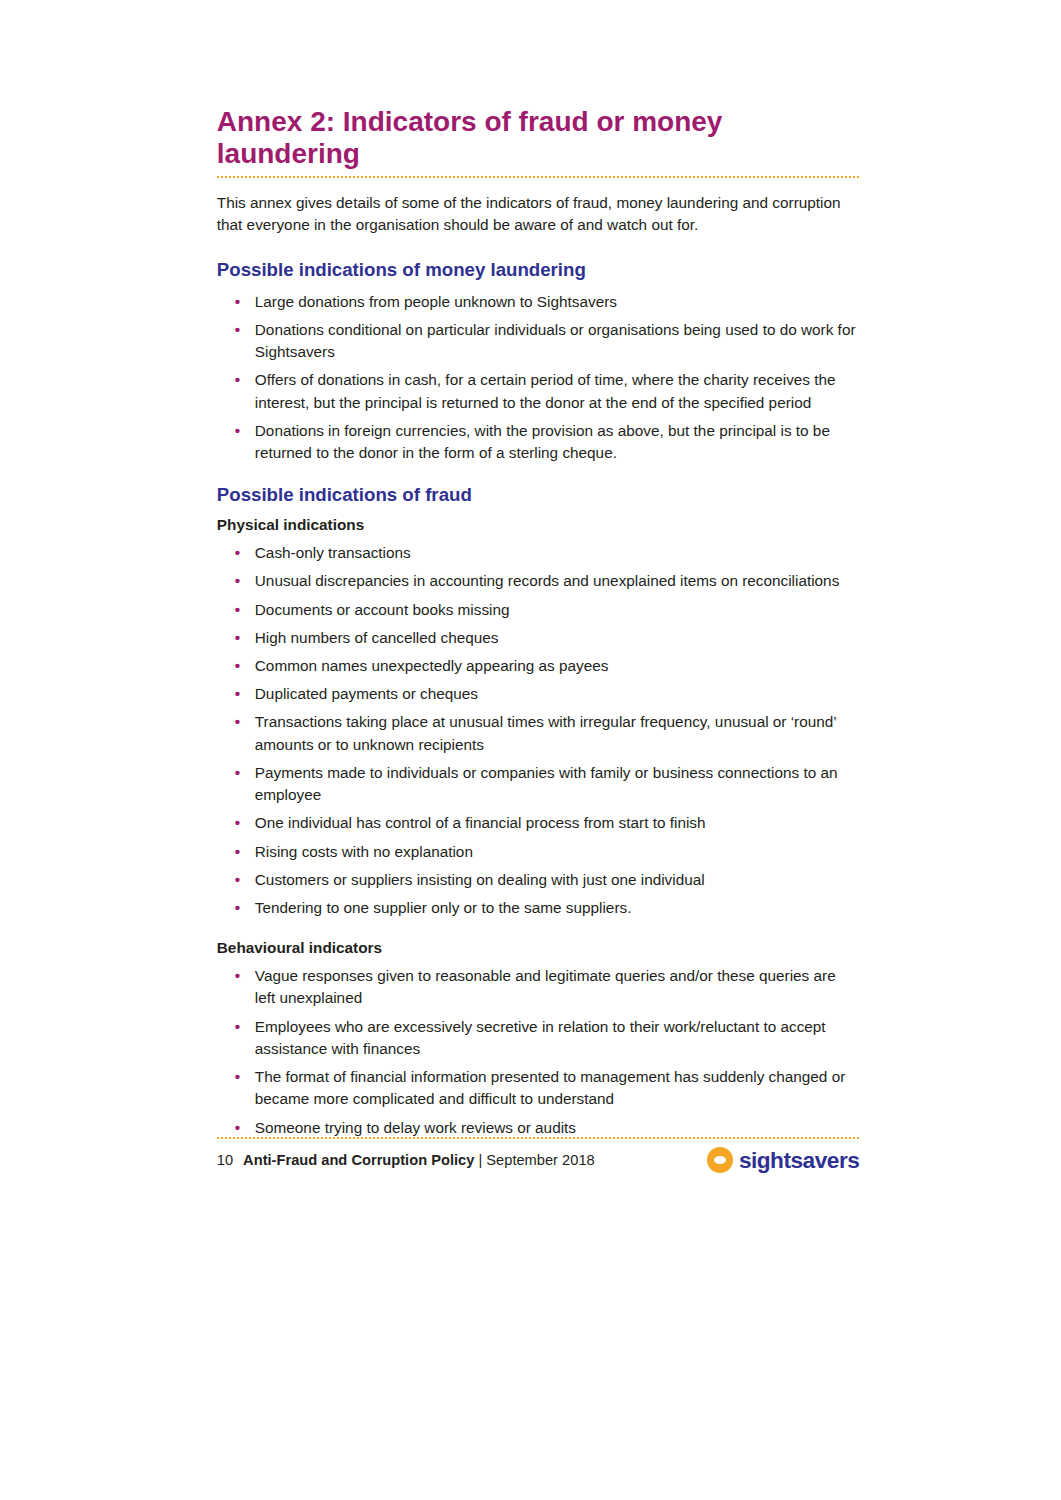Annex 2: Indicators of fraud or money laundering
This annex gives details of some of the indicators of fraud, money laundering and corruption that everyone in the organisation should be aware of and watch out for.
Possible indications of money laundering
Large donations from people unknown to Sightsavers
Donations conditional on particular individuals or organisations being used to do work for Sightsavers
Offers of donations in cash, for a certain period of time, where the charity receives the interest, but the principal is returned to the donor at the end of the specified period
Donations in foreign currencies, with the provision as above, but the principal is to be returned to the donor in the form of a sterling cheque.
Possible indications of fraud
Physical indications
Cash-only transactions
Unusual discrepancies in accounting records and unexplained items on reconciliations
Documents or account books missing
High numbers of cancelled cheques
Common names unexpectedly appearing as payees
Duplicated payments or cheques
Transactions taking place at unusual times with irregular frequency, unusual or ‘round’ amounts or to unknown recipients
Payments made to individuals or companies with family or business connections to an employee
One individual has control of a financial process from start to finish
Rising costs with no explanation
Customers or suppliers insisting on dealing with just one individual
Tendering to one supplier only or to the same suppliers.
Behavioural indicators
Vague responses given to reasonable and legitimate queries and/or these queries are left unexplained
Employees who are excessively secretive in relation to their work/reluctant to accept assistance with finances
The format of financial information presented to management has suddenly changed or became more complicated and difficult to understand
Someone trying to delay work reviews or audits
10 Anti-Fraud and Corruption Policy | September 2018
sightsavers